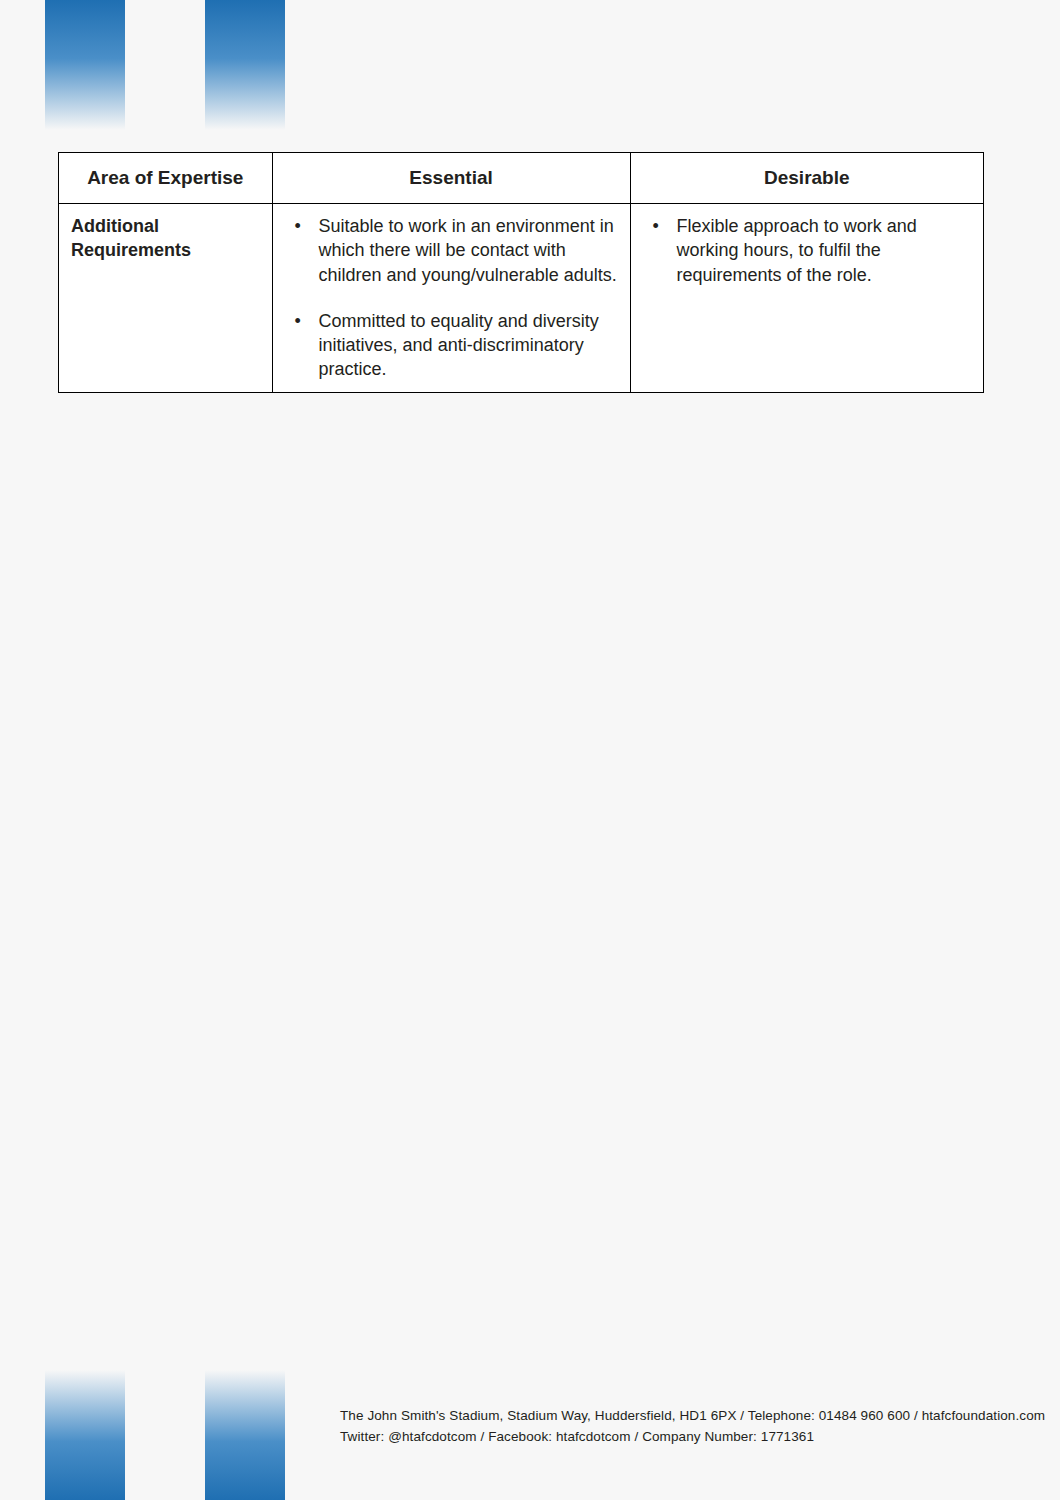| Area of Expertise | Essential | Desirable |
| --- | --- | --- |
| Additional Requirements | Suitable to work in an environment in which there will be contact with children and young/vulnerable adults. Committed to equality and diversity initiatives, and anti-discriminatory practice. | Flexible approach to work and working hours, to fulfil the requirements of the role. |
The John Smith's Stadium, Stadium Way, Huddersfield, HD1 6PX / Telephone: 01484 960 600 / htafcfoundation.com
Twitter: @htafcdotcom / Facebook: htafcdotcom / Company Number: 1771361